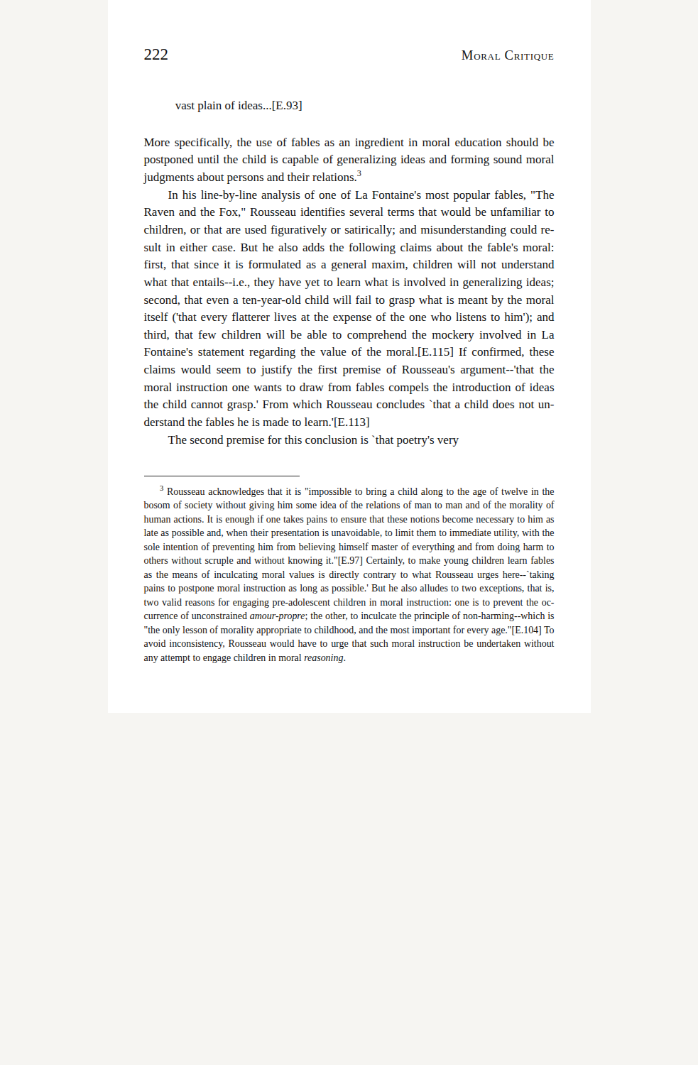222 Moral Critique
vast plain of ideas...[E.93]
More specifically, the use of fables as an ingredient in moral education should be postponed until the child is capable of generalizing ideas and forming sound moral judgments about persons and their relations.3
In his line-by-line analysis of one of La Fontaine's most popular fables, "The Raven and the Fox," Rousseau identifies several terms that would be unfamiliar to children, or that are used figuratively or satirically; and misunderstanding could result in either case. But he also adds the following claims about the fable's moral: first, that since it is formulated as a general maxim, children will not understand what that entails--i.e., they have yet to learn what is involved in generalizing ideas; second, that even a ten-year-old child will fail to grasp what is meant by the moral itself ('that every flatterer lives at the expense of the one who listens to him'); and third, that few children will be able to comprehend the mockery involved in La Fontaine's statement regarding the value of the moral.[E.115] If confirmed, these claims would seem to justify the first premise of Rousseau's argument--'that the moral instruction one wants to draw from fables compels the introduction of ideas the child cannot grasp.' From which Rousseau concludes `that a child does not understand the fables he is made to learn.'[E.113]
The second premise for this conclusion is `that poetry's very
3 Rousseau acknowledges that it is "impossible to bring a child along to the age of twelve in the bosom of society without giving him some idea of the relations of man to man and of the morality of human actions. It is enough if one takes pains to ensure that these notions become necessary to him as late as possible and, when their presentation is unavoidable, to limit them to immediate utility, with the sole intention of preventing him from believing himself master of everything and from doing harm to others without scruple and without knowing it."[E.97] Certainly, to make young children learn fables as the means of inculcating moral values is directly contrary to what Rousseau urges here--`taking pains to postpone moral instruction as long as possible.' But he also alludes to two exceptions, that is, two valid reasons for engaging pre-adolescent children in moral instruction: one is to prevent the occurrence of unconstrained amour-propre; the other, to inculcate the principle of non-harming--which is "the only lesson of morality appropriate to childhood, and the most important for every age."[E.104] To avoid inconsistency, Rousseau would have to urge that such moral instruction be undertaken without any attempt to engage children in moral reasoning.